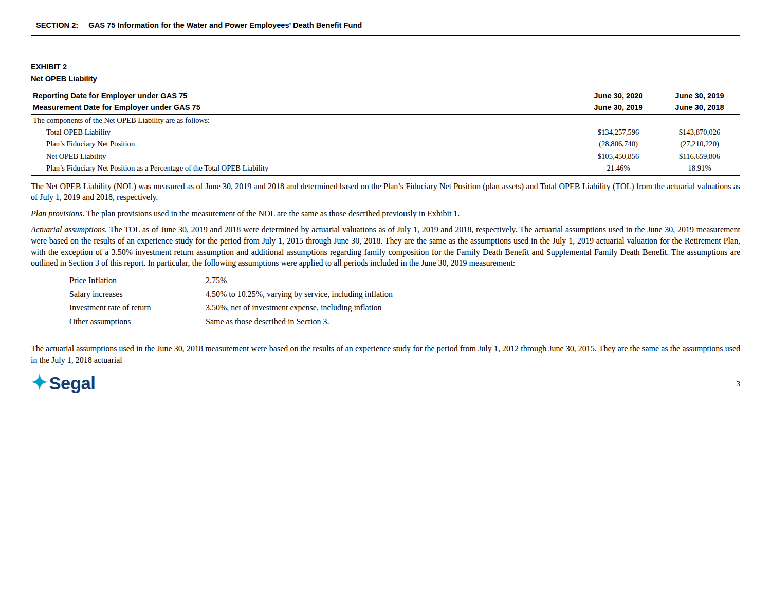SECTION 2: GAS 75 Information for the Water and Power Employees’ Death Benefit Fund
EXHIBIT 2
Net OPEB Liability
| Reporting Date for Employer under GAS 75 | June 30, 2020 | June 30, 2019 |
| --- | --- | --- |
| Measurement Date for Employer under GAS 75 | June 30, 2019 | June 30, 2018 |
| The components of the Net OPEB Liability are as follows: | | |
| Total OPEB Liability | $134,257,596 | $143,870,026 |
| Plan’s Fiduciary Net Position | (28,806,740) | (27,210,220) |
| Net OPEB Liability | $105,450,856 | $116,659,806 |
| Plan’s Fiduciary Net Position as a Percentage of the Total OPEB Liability | 21.46% | 18.91% |
The Net OPEB Liability (NOL) was measured as of June 30, 2019 and 2018 and determined based on the Plan’s Fiduciary Net Position (plan assets) and Total OPEB Liability (TOL) from the actuarial valuations as of July 1, 2019 and 2018, respectively.
Plan provisions. The plan provisions used in the measurement of the NOL are the same as those described previously in Exhibit 1.
Actuarial assumptions. The TOL as of June 30, 2019 and 2018 were determined by actuarial valuations as of July 1, 2019 and 2018, respectively. The actuarial assumptions used in the June 30, 2019 measurement were based on the results of an experience study for the period from July 1, 2015 through June 30, 2018. They are the same as the assumptions used in the July 1, 2019 actuarial valuation for the Retirement Plan, with the exception of a 3.50% investment return assumption and additional assumptions regarding family composition for the Family Death Benefit and Supplemental Family Death Benefit. The assumptions are outlined in Section 3 of this report. In particular, the following assumptions were applied to all periods included in the June 30, 2019 measurement:
| Price Inflation | 2.75% |
| Salary increases | 4.50% to 10.25%, varying by service, including inflation |
| Investment rate of return | 3.50%, net of investment expense, including inflation |
| Other assumptions | Same as those described in Section 3. |
The actuarial assumptions used in the June 30, 2018 measurement were based on the results of an experience study for the period from July 1, 2012 through June 30, 2015. They are the same as the assumptions used in the July 1, 2018 actuarial
✦Segal 3